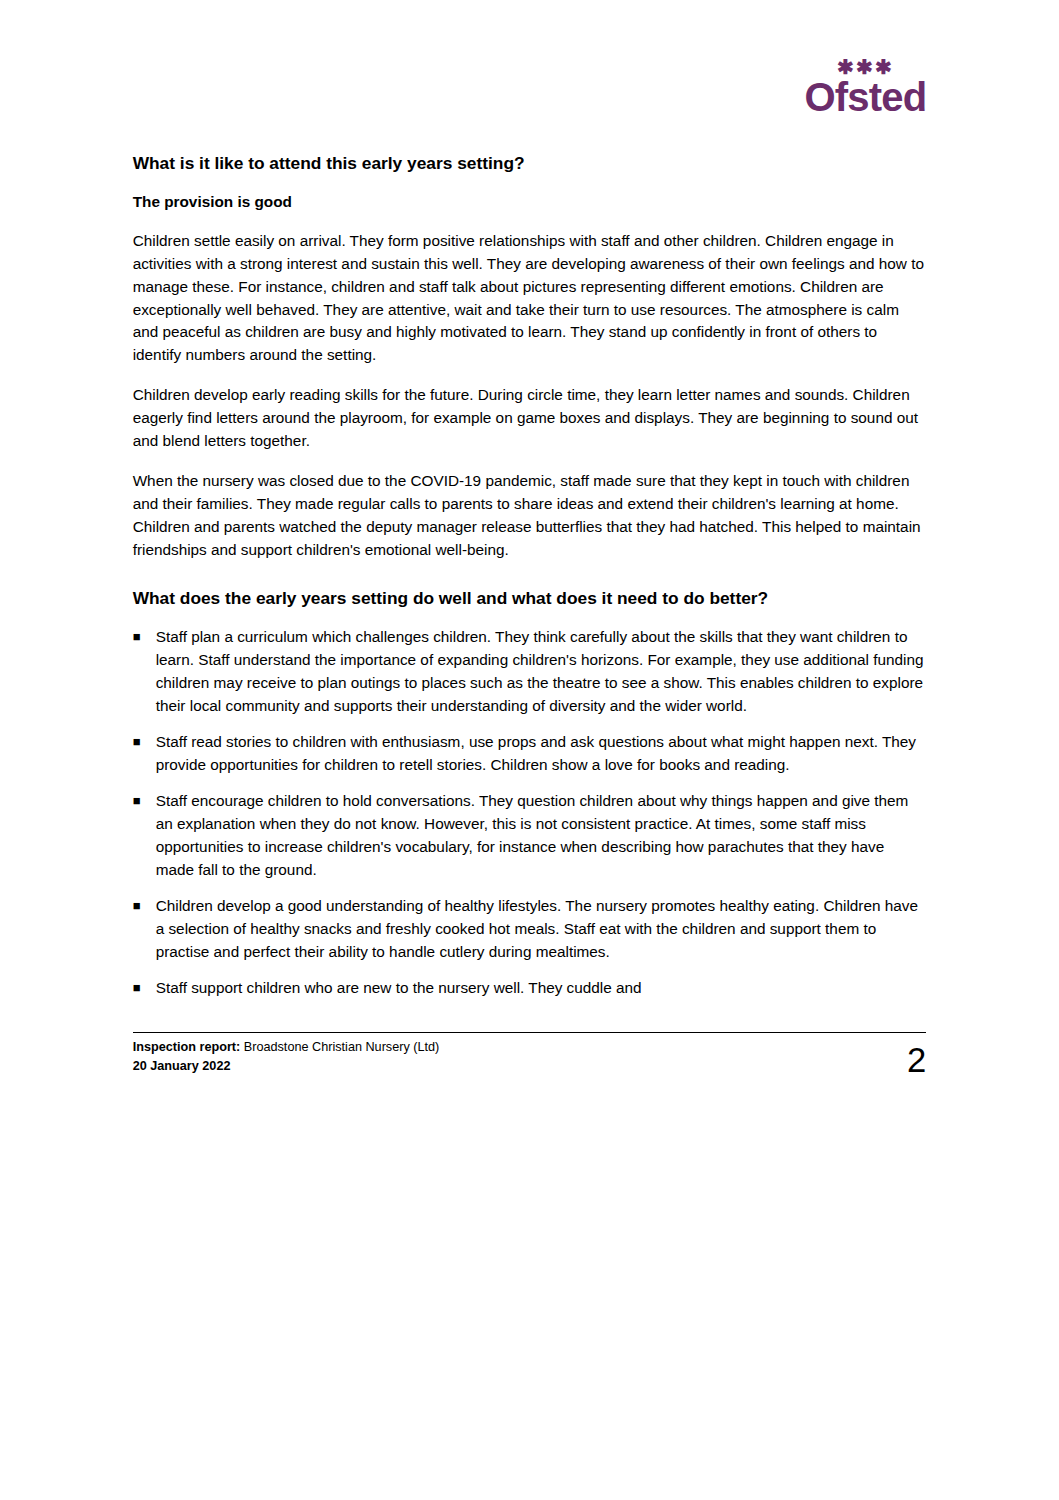✱✱✱
Ofsted
What is it like to attend this early years setting?
The provision is good
Children settle easily on arrival. They form positive relationships with staff and other children. Children engage in activities with a strong interest and sustain this well. They are developing awareness of their own feelings and how to manage these. For instance, children and staff talk about pictures representing different emotions. Children are exceptionally well behaved. They are attentive, wait and take their turn to use resources. The atmosphere is calm and peaceful as children are busy and highly motivated to learn. They stand up confidently in front of others to identify numbers around the setting.
Children develop early reading skills for the future. During circle time, they learn letter names and sounds. Children eagerly find letters around the playroom, for example on game boxes and displays. They are beginning to sound out and blend letters together.
When the nursery was closed due to the COVID-19 pandemic, staff made sure that they kept in touch with children and their families. They made regular calls to parents to share ideas and extend their children's learning at home. Children and parents watched the deputy manager release butterflies that they had hatched. This helped to maintain friendships and support children's emotional well-being.
What does the early years setting do well and what does it need to do better?
Staff plan a curriculum which challenges children. They think carefully about the skills that they want children to learn. Staff understand the importance of expanding children's horizons. For example, they use additional funding children may receive to plan outings to places such as the theatre to see a show. This enables children to explore their local community and supports their understanding of diversity and the wider world.
Staff read stories to children with enthusiasm, use props and ask questions about what might happen next. They provide opportunities for children to retell stories. Children show a love for books and reading.
Staff encourage children to hold conversations. They question children about why things happen and give them an explanation when they do not know. However, this is not consistent practice. At times, some staff miss opportunities to increase children's vocabulary, for instance when describing how parachutes that they have made fall to the ground.
Children develop a good understanding of healthy lifestyles. The nursery promotes healthy eating. Children have a selection of healthy snacks and freshly cooked hot meals. Staff eat with the children and support them to practise and perfect their ability to handle cutlery during mealtimes.
Staff support children who are new to the nursery well. They cuddle and
Inspection report: Broadstone Christian Nursery (Ltd)
20 January 2022
2